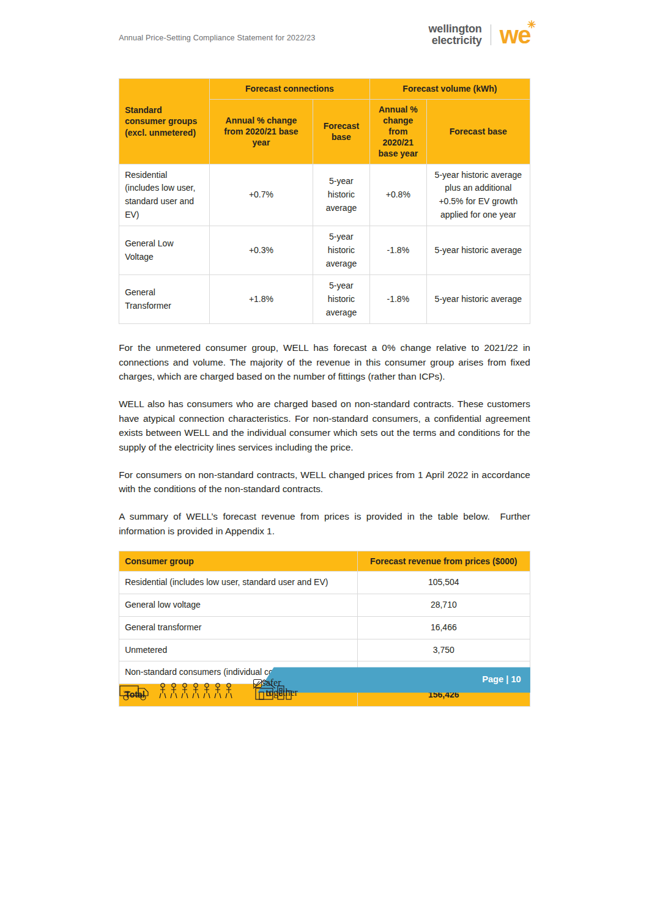Annual Price-Setting Compliance Statement for 2022/23
wellington
electricity
we✳
| Standard consumer groups (excl. unmetered) | Forecast connections | Forecast volume (kWh) |
| --- | --- | --- |
| Annual % change from 2020/21 base year | Forecast base | Annual % change from 2020/21 base year | Forecast base |
| Residential (includes low user, standard user and EV) | +0.7% | 5-year historic average | +0.8% | 5-year historic average plus an additional +0.5% for EV growth applied for one year |
| General Low Voltage | +0.3% | 5-year historic average | -1.8% | 5-year historic average |
| General Transformer | +1.8% | 5-year historic average | -1.8% | 5-year historic average |
For the unmetered consumer group, WELL has forecast a 0% change relative to 2021/22 in connections and volume. The majority of the revenue in this consumer group arises from fixed charges, which are charged based on the number of fittings (rather than ICPs).
WELL also has consumers who are charged based on non-standard contracts. These customers have atypical connection characteristics. For non-standard consumers, a confidential agreement exists between WELL and the individual consumer which sets out the terms and conditions for the supply of the electricity lines services including the price.
For consumers on non-standard contracts, WELL changed prices from 1 April 2022 in accordance with the conditions of the non-standard contracts.
A summary of WELL’s forecast revenue from prices is provided in the table below. Further information is provided in Appendix 1.
| Consumer group | Forecast revenue from prices ($000) |
| --- | --- |
| Residential (includes low user, standard user and EV) | 105,504 |
| General low voltage | 28,710 |
| General transformer | 16,466 |
| Unmetered | 3,750 |
| Non-standard consumers (individual contracts) | 1,997 |
| Total | 156,426 |
Page | 10
we
safer together